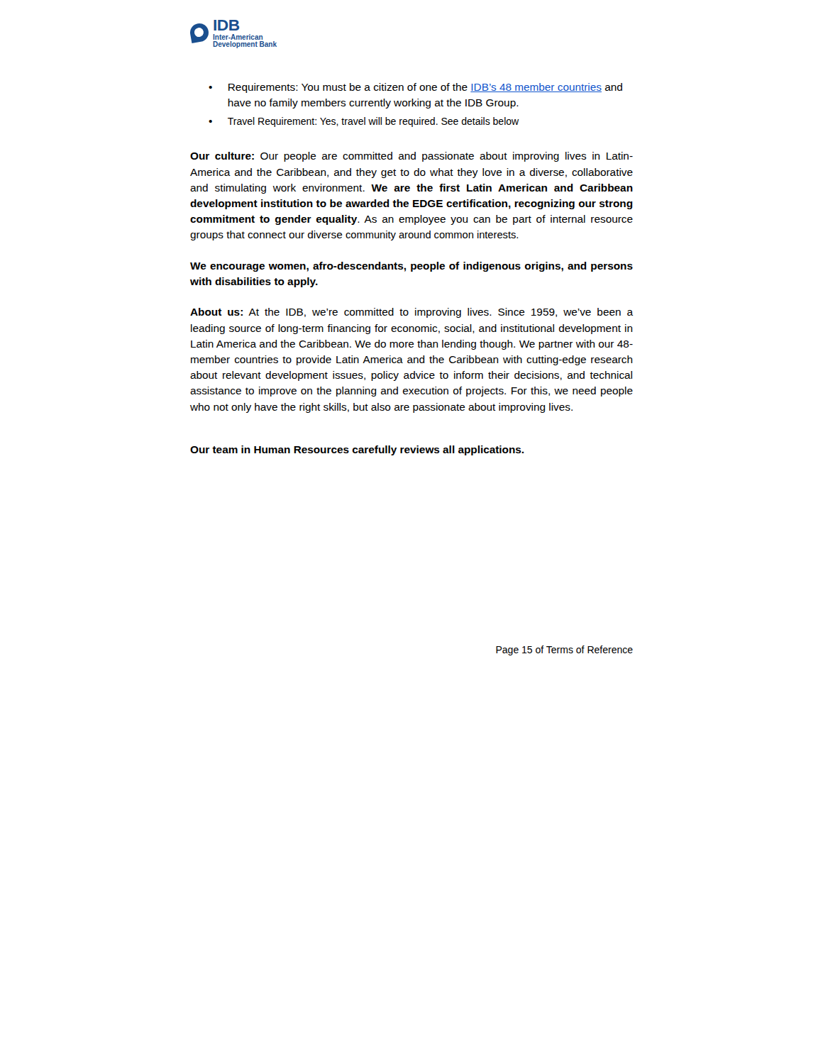IDB Inter-American
Development Bank
Requirements: You must be a citizen of one of the IDB’s 48 member countries and have no family members currently working at the IDB Group.
Travel Requirement: Yes, travel will be required. See details below
Our culture: Our people are committed and passionate about improving lives in Latin-America and the Caribbean, and they get to do what they love in a diverse, collaborative and stimulating work environment. We are the first Latin American and Caribbean development institution to be awarded the EDGE certification, recognizing our strong commitment to gender equality. As an employee you can be part of internal resource groups that connect our diverse community around common interests.
We encourage women, afro-descendants, people of indigenous origins, and persons with disabilities to apply.
About us: At the IDB, we’re committed to improving lives. Since 1959, we’ve been a leading source of long-term financing for economic, social, and institutional development in Latin America and the Caribbean. We do more than lending though. We partner with our 48-member countries to provide Latin America and the Caribbean with cutting-edge research about relevant development issues, policy advice to inform their decisions, and technical assistance to improve on the planning and execution of projects. For this, we need people who not only have the right skills, but also are passionate about improving lives.
Our team in Human Resources carefully reviews all applications.
Page 15 of Terms of Reference